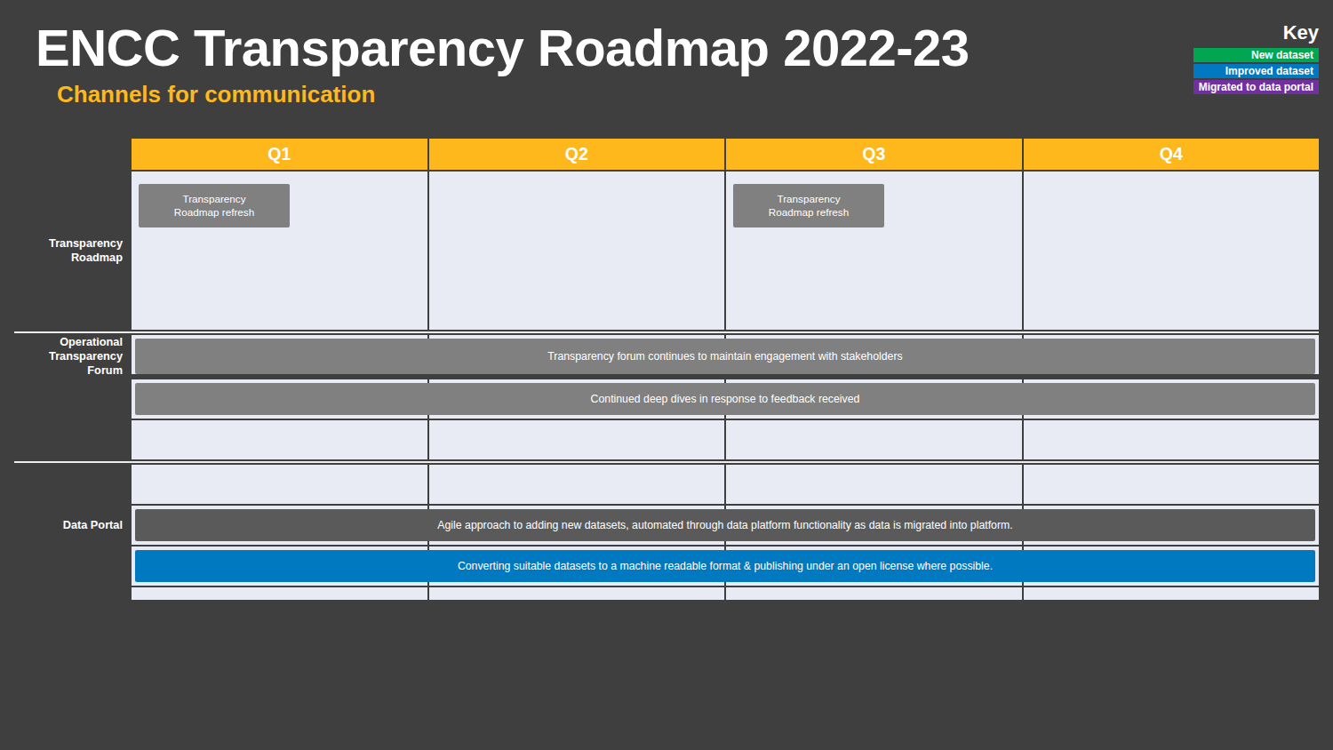Key
New dataset Improved dataset Migrated to data portal
ENCC Transparency Roadmap 2022-23
Channels for communication
Q1
Q2
Q3
Q4
Transparency
Roadmap
Transparency
Roadmap refresh
Transparency
Roadmap refresh
Operational
Transparency
Forum
Transparency forum continues to maintain engagement with stakeholders
Continued deep dives in response to feedback received
Data Portal
Agile approach to adding new datasets, automated through data platform functionality as data is migrated into platform.
Converting suitable datasets to a machine readable format & publishing under an open license where possible.